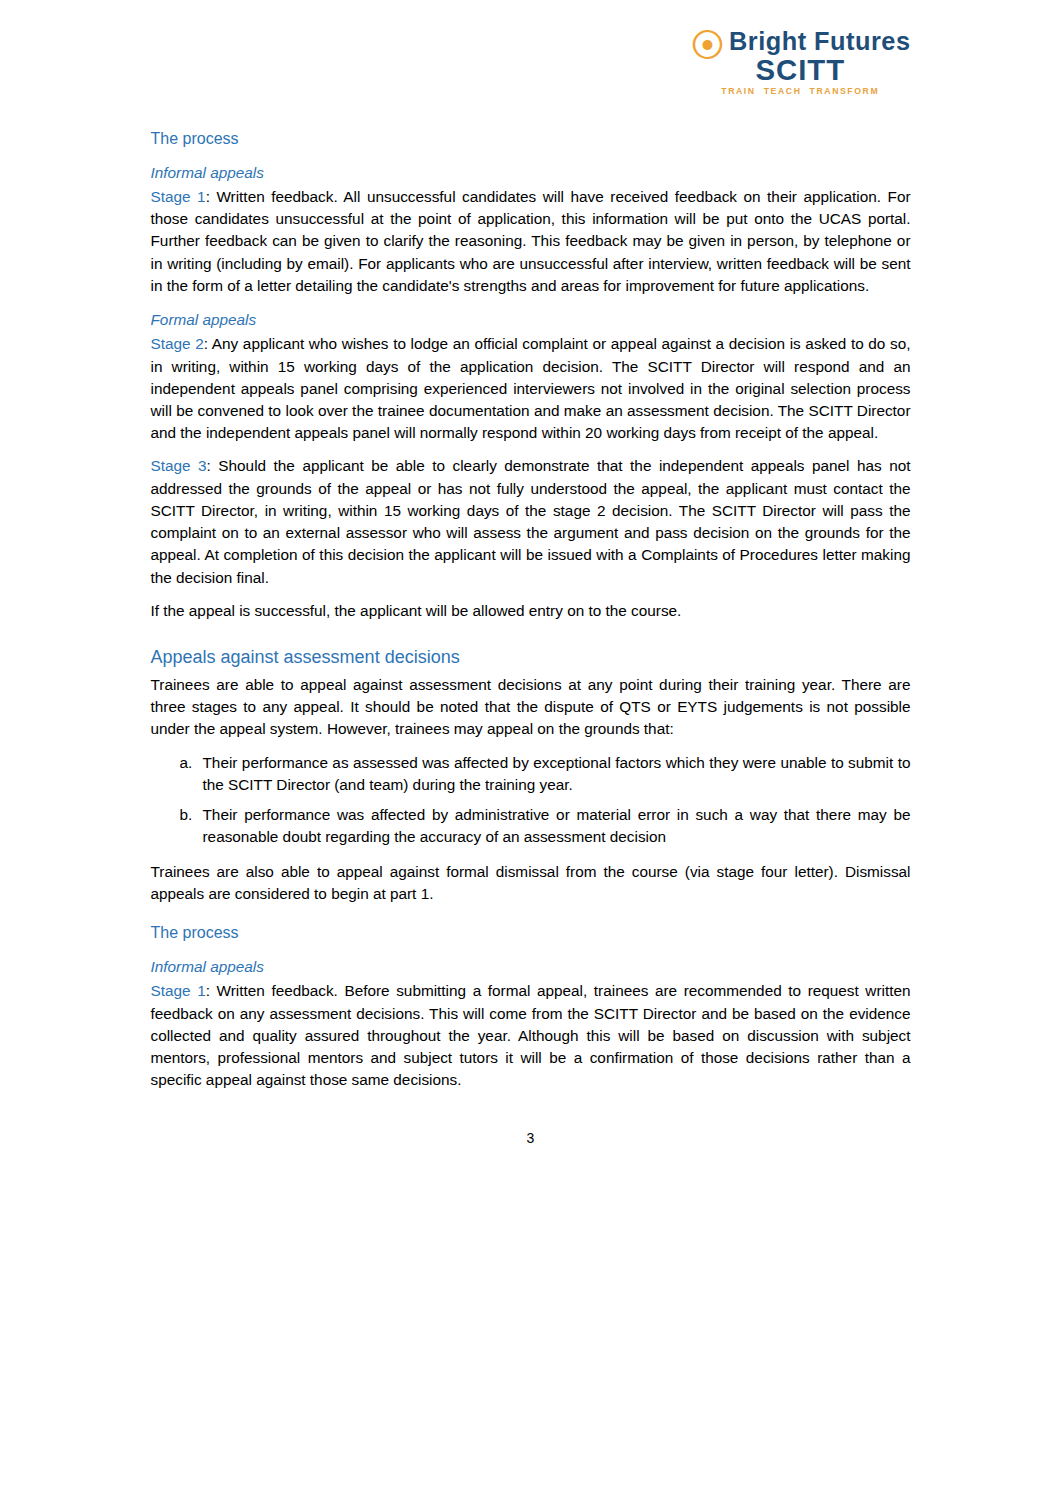⦿Bright Futures
SCITT
TRAIN TEACH TRANSFORM
The process
Informal appeals
Stage 1: Written feedback. All unsuccessful candidates will have received feedback on their application. For those candidates unsuccessful at the point of application, this information will be put onto the UCAS portal. Further feedback can be given to clarify the reasoning. This feedback may be given in person, by telephone or in writing (including by email). For applicants who are unsuccessful after interview, written feedback will be sent in the form of a letter detailing the candidate's strengths and areas for improvement for future applications.
Formal appeals
Stage 2: Any applicant who wishes to lodge an official complaint or appeal against a decision is asked to do so, in writing, within 15 working days of the application decision. The SCITT Director will respond and an independent appeals panel comprising experienced interviewers not involved in the original selection process will be convened to look over the trainee documentation and make an assessment decision. The SCITT Director and the independent appeals panel will normally respond within 20 working days from receipt of the appeal.
Stage 3: Should the applicant be able to clearly demonstrate that the independent appeals panel has not addressed the grounds of the appeal or has not fully understood the appeal, the applicant must contact the SCITT Director, in writing, within 15 working days of the stage 2 decision. The SCITT Director will pass the complaint on to an external assessor who will assess the argument and pass decision on the grounds for the appeal. At completion of this decision the applicant will be issued with a Complaints of Procedures letter making the decision final.
If the appeal is successful, the applicant will be allowed entry on to the course.
Appeals against assessment decisions
Trainees are able to appeal against assessment decisions at any point during their training year. There are three stages to any appeal. It should be noted that the dispute of QTS or EYTS judgements is not possible under the appeal system. However, trainees may appeal on the grounds that:
Their performance as assessed was affected by exceptional factors which they were unable to submit to the SCITT Director (and team) during the training year.
Their performance was affected by administrative or material error in such a way that there may be reasonable doubt regarding the accuracy of an assessment decision
Trainees are also able to appeal against formal dismissal from the course (via stage four letter). Dismissal appeals are considered to begin at part 1.
The process
Informal appeals
Stage 1: Written feedback. Before submitting a formal appeal, trainees are recommended to request written feedback on any assessment decisions. This will come from the SCITT Director and be based on the evidence collected and quality assured throughout the year. Although this will be based on discussion with subject mentors, professional mentors and subject tutors it will be a confirmation of those decisions rather than a specific appeal against those same decisions.
3